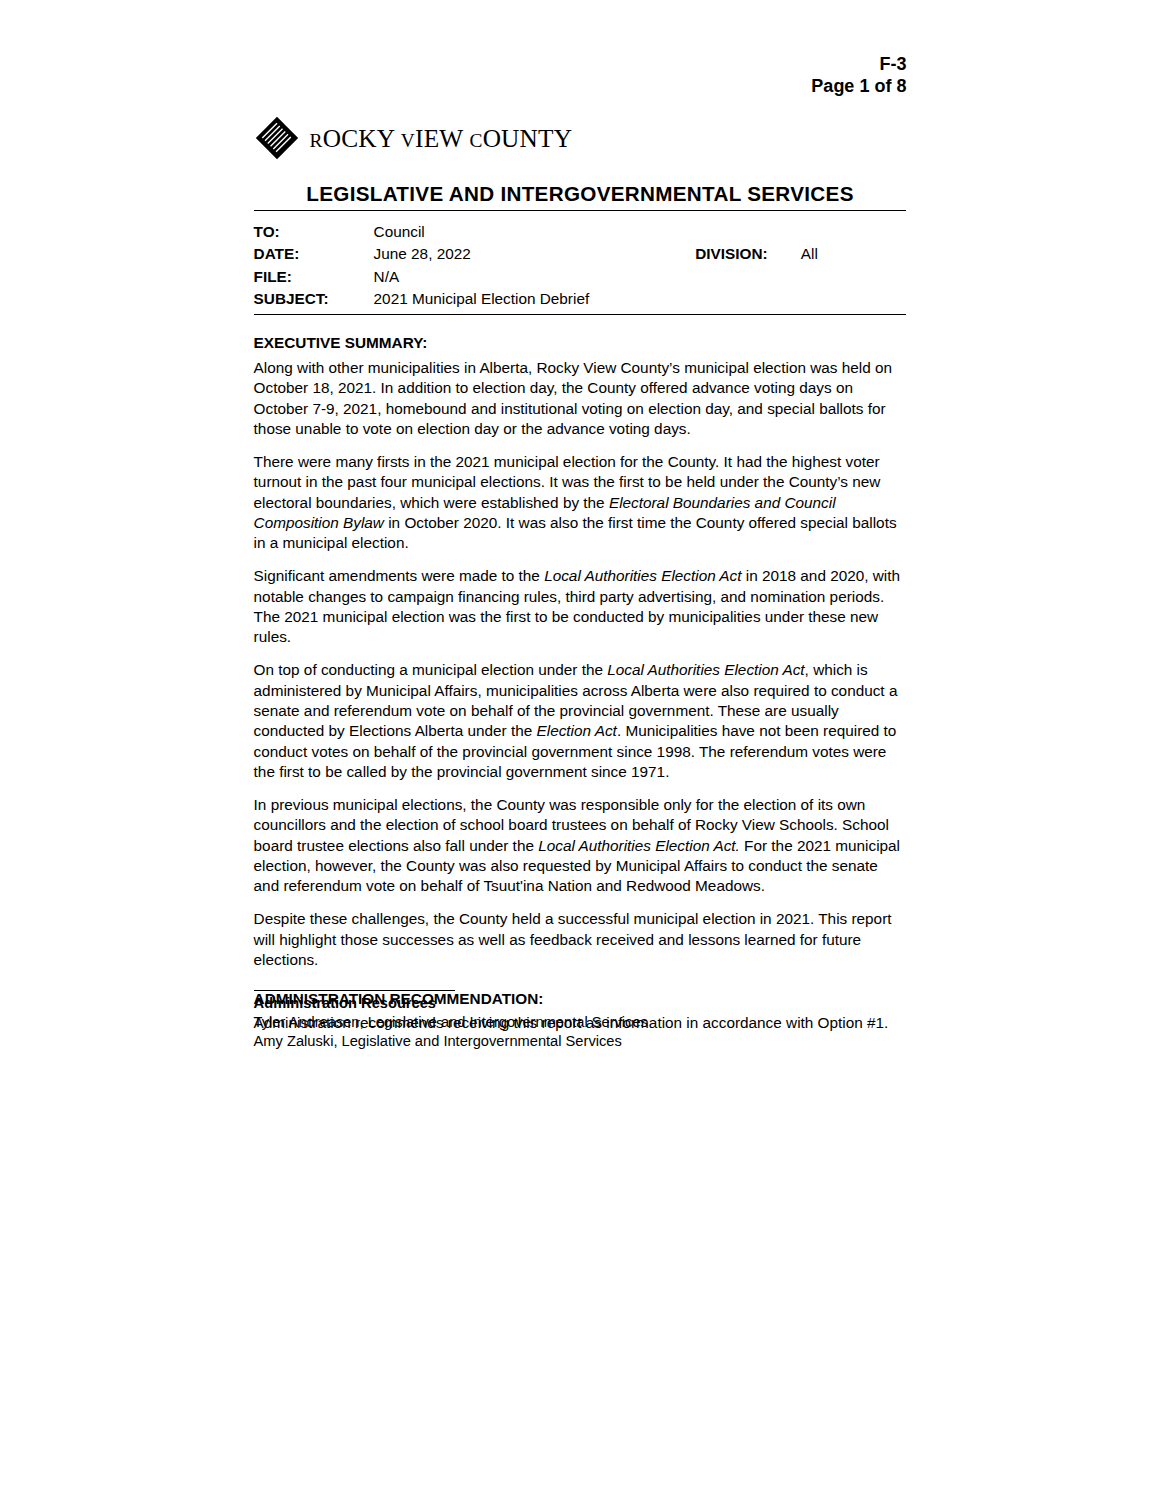F-3
Page 1 of 8
ROCKY VIEW COUNTY
LEGISLATIVE AND INTERGOVERNMENTAL SERVICES
| TO: | Council | | |
| DATE: | June 28, 2022 | DIVISION: | All |
| FILE: | N/A | | |
| SUBJECT: | 2021 Municipal Election Debrief |
EXECUTIVE SUMMARY:
Along with other municipalities in Alberta, Rocky View County’s municipal election was held on October 18, 2021. In addition to election day, the County offered advance voting days on October 7-9, 2021, homebound and institutional voting on election day, and special ballots for those unable to vote on election day or the advance voting days.
There were many firsts in the 2021 municipal election for the County. It had the highest voter turnout in the past four municipal elections. It was the first to be held under the County’s new electoral boundaries, which were established by the Electoral Boundaries and Council Composition Bylaw in October 2020. It was also the first time the County offered special ballots in a municipal election.
Significant amendments were made to the Local Authorities Election Act in 2018 and 2020, with notable changes to campaign financing rules, third party advertising, and nomination periods. The 2021 municipal election was the first to be conducted by municipalities under these new rules.
On top of conducting a municipal election under the Local Authorities Election Act, which is administered by Municipal Affairs, municipalities across Alberta were also required to conduct a senate and referendum vote on behalf of the provincial government. These are usually conducted by Elections Alberta under the Election Act. Municipalities have not been required to conduct votes on behalf of the provincial government since 1998. The referendum votes were the first to be called by the provincial government since 1971.
In previous municipal elections, the County was responsible only for the election of its own councillors and the election of school board trustees on behalf of Rocky View Schools. School board trustee elections also fall under the Local Authorities Election Act. For the 2021 municipal election, however, the County was also requested by Municipal Affairs to conduct the senate and referendum vote on behalf of Tsuut'ina Nation and Redwood Meadows.
Despite these challenges, the County held a successful municipal election in 2021. This report will highlight those successes as well as feedback received and lessons learned for future elections.
ADMINISTRATION RECOMMENDATION:
Administration recommends receiving this report as information in accordance with Option #1.
Administration Resources
Tyler Andreasen, Legislative and Intergovernmental Services
Amy Zaluski, Legislative and Intergovernmental Services